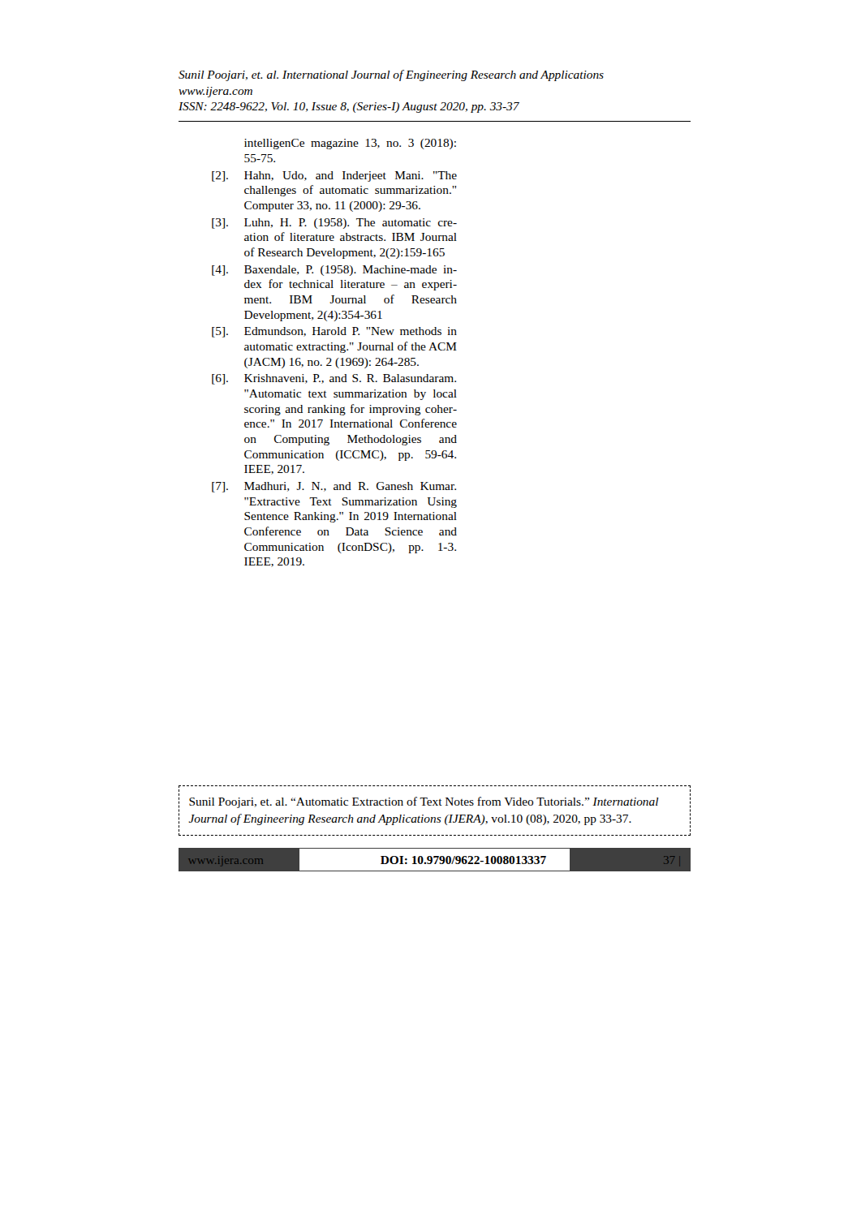Sunil Poojari, et. al. International Journal of Engineering Research and Applications
www.ijera.com
ISSN: 2248-9622, Vol. 10, Issue 8, (Series-I) August 2020, pp. 33-37
intelligenCe magazine 13, no. 3 (2018): 55-75.
[2]. Hahn, Udo, and Inderjeet Mani. "The challenges of automatic summarization." Computer 33, no. 11 (2000): 29-36.
[3]. Luhn, H. P. (1958). The automatic creation of literature abstracts. IBM Journal of Research Development, 2(2):159-165
[4]. Baxendale, P. (1958). Machine-made index for technical literature – an experiment. IBM Journal of Research Development, 2(4):354-361
[5]. Edmundson, Harold P. "New methods in automatic extracting." Journal of the ACM (JACM) 16, no. 2 (1969): 264-285.
[6]. Krishnaveni, P., and S. R. Balasundaram. "Automatic text summarization by local scoring and ranking for improving coherence." In 2017 International Conference on Computing Methodologies and Communication (ICCMC), pp. 59-64. IEEE, 2017.
[7]. Madhuri, J. N., and R. Ganesh Kumar. "Extractive Text Summarization Using Sentence Ranking." In 2019 International Conference on Data Science and Communication (IconDSC), pp. 1-3. IEEE, 2019.
Sunil Poojari, et. al. “Automatic Extraction of Text Notes from Video Tutorials.” International Journal of Engineering Research and Applications (IJERA), vol.10 (08), 2020, pp 33-37.
www.ijera.com DOI: 10.9790/9622-1008013337 37 |